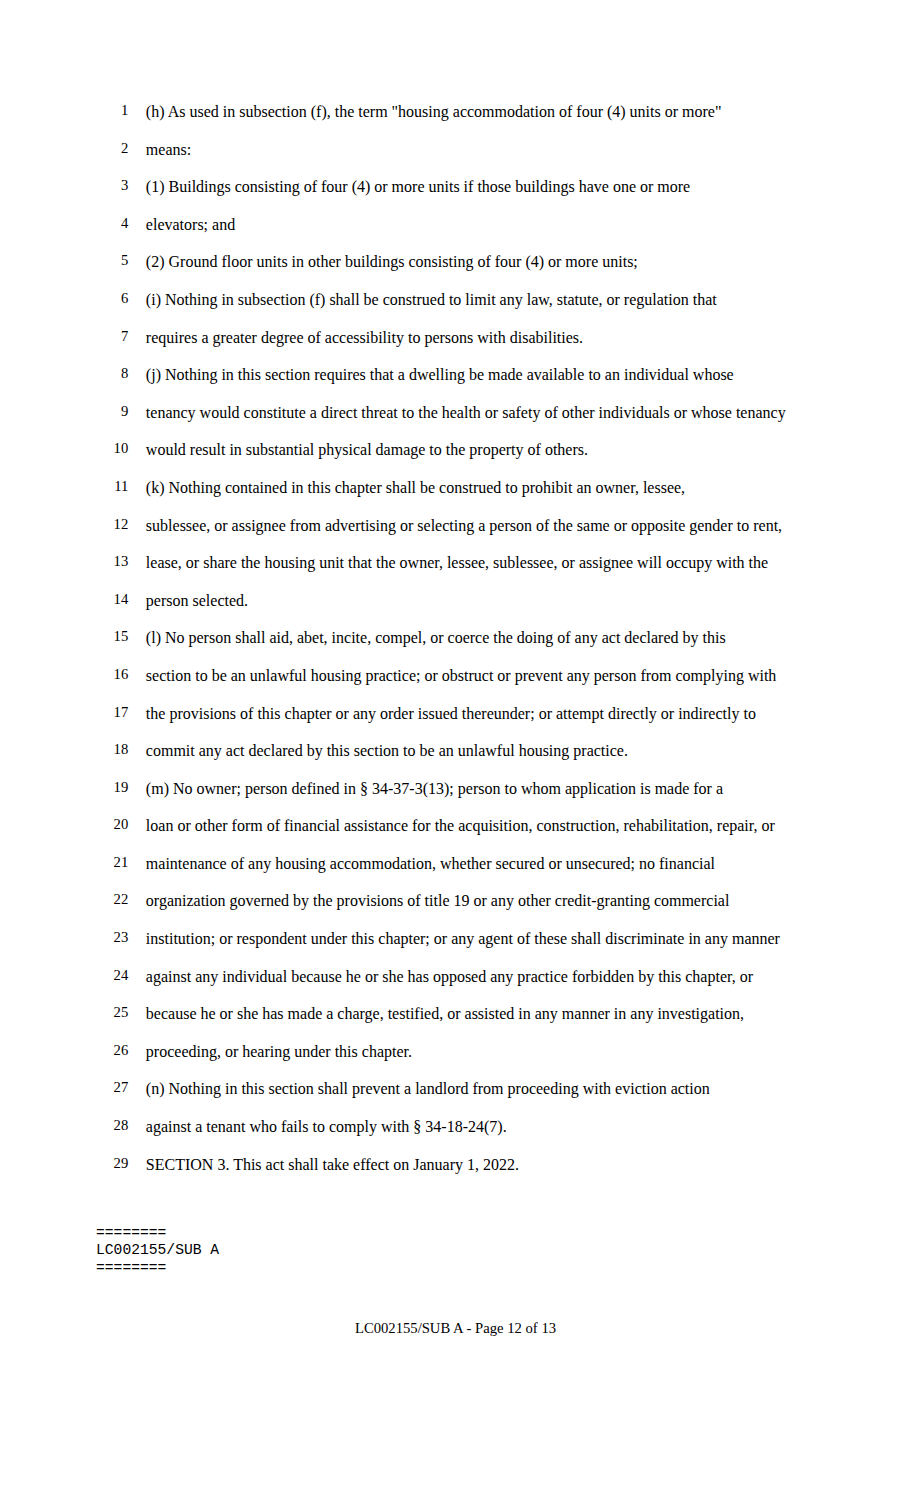1
(h) As used in subsection (f), the term "housing accommodation of four (4) units or more"
2
means:
3
(1) Buildings consisting of four (4) or more units if those buildings have one or more
4
elevators; and
5
(2) Ground floor units in other buildings consisting of four (4) or more units;
6
(i) Nothing in subsection (f) shall be construed to limit any law, statute, or regulation that
7
requires a greater degree of accessibility to persons with disabilities.
8
(j) Nothing in this section requires that a dwelling be made available to an individual whose
9
tenancy would constitute a direct threat to the health or safety of other individuals or whose tenancy
10
would result in substantial physical damage to the property of others.
11
(k) Nothing contained in this chapter shall be construed to prohibit an owner, lessee,
12
sublessee, or assignee from advertising or selecting a person of the same or opposite gender to rent,
13
lease, or share the housing unit that the owner, lessee, sublessee, or assignee will occupy with the
14
person selected.
15
(l) No person shall aid, abet, incite, compel, or coerce the doing of any act declared by this
16
section to be an unlawful housing practice; or obstruct or prevent any person from complying with
17
the provisions of this chapter or any order issued thereunder; or attempt directly or indirectly to
18
commit any act declared by this section to be an unlawful housing practice.
19
(m) No owner; person defined in § 34-37-3(13); person to whom application is made for a
20
loan or other form of financial assistance for the acquisition, construction, rehabilitation, repair, or
21
maintenance of any housing accommodation, whether secured or unsecured; no financial
22
organization governed by the provisions of title 19 or any other credit-granting commercial
23
institution; or respondent under this chapter; or any agent of these shall discriminate in any manner
24
against any individual because he or she has opposed any practice forbidden by this chapter, or
25
because he or she has made a charge, testified, or assisted in any manner in any investigation,
26
proceeding, or hearing under this chapter.
27
(n) Nothing in this section shall prevent a landlord from proceeding with eviction action
28
against a tenant who fails to comply with § 34-18-24(7).
29
SECTION 3. This act shall take effect on January 1, 2022.
========
LC002155/SUB A
========
LC002155/SUB A - Page 12 of 13